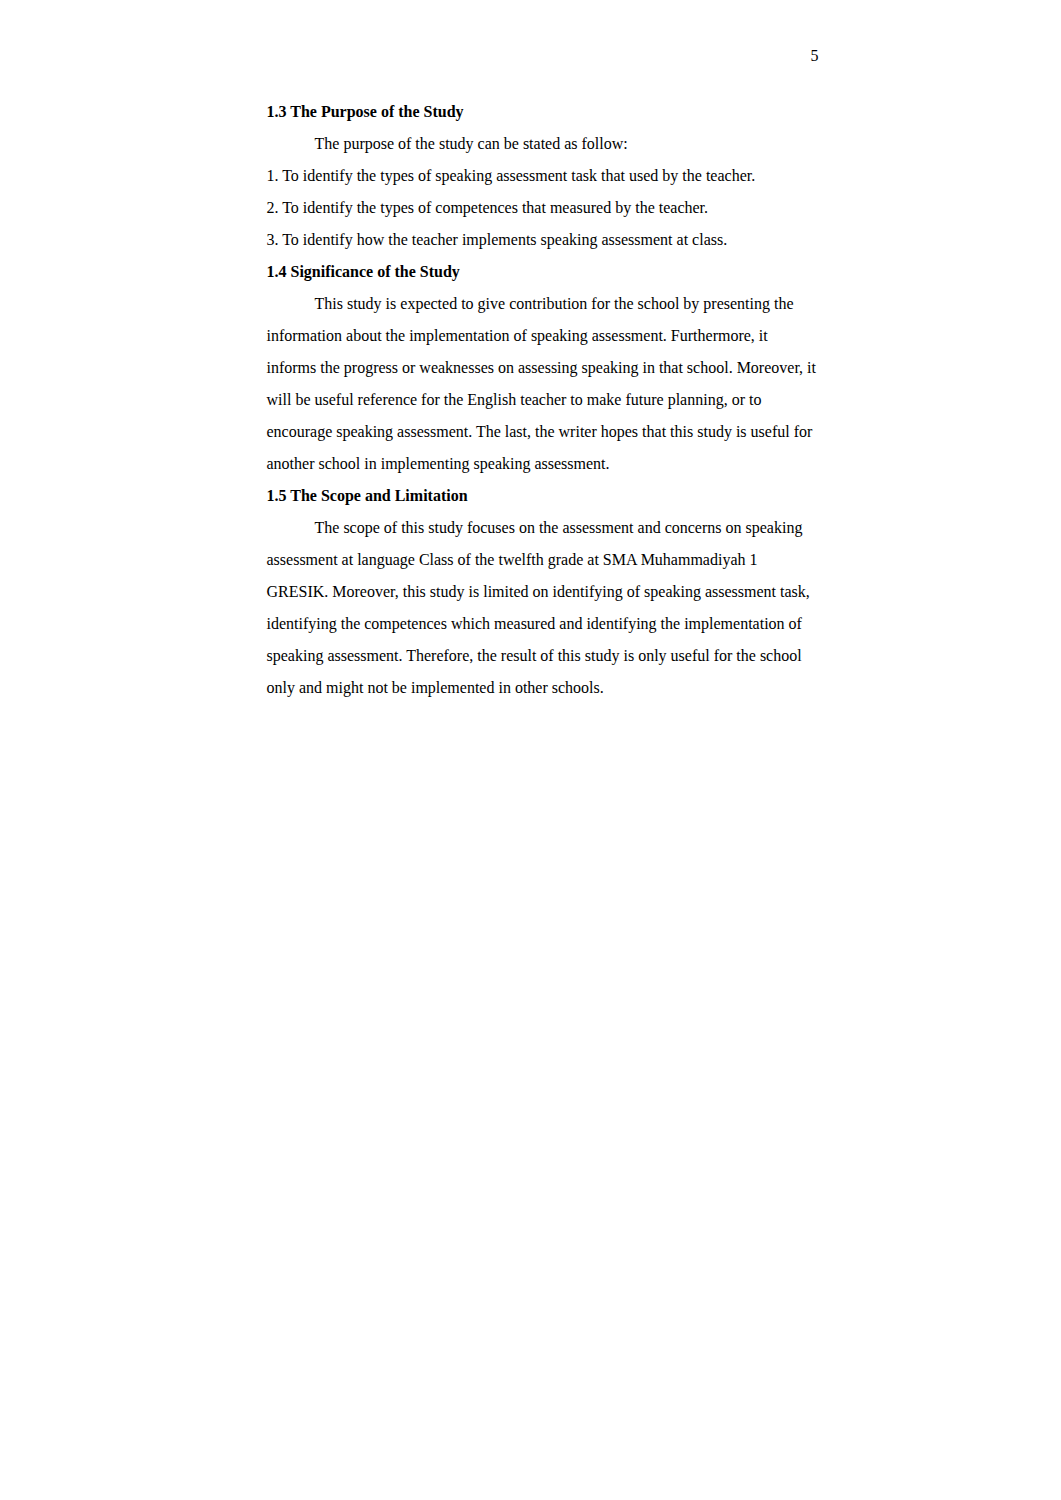5
1.3 The Purpose of the Study
The purpose of the study can be stated as follow:
1. To identify the types of speaking assessment task that used by the teacher.
2. To identify the types of competences that measured by the teacher.
3. To identify how the teacher implements speaking assessment at class.
1.4 Significance of the Study
This study is expected to give contribution for the school by presenting the information about the implementation of speaking assessment. Furthermore, it informs the progress or weaknesses on assessing speaking in that school. Moreover, it will be useful reference for the English teacher to make future planning, or to encourage speaking assessment. The last, the writer hopes that this study is useful for another school in implementing speaking assessment.
1.5 The Scope and Limitation
The scope of this study focuses on the assessment and concerns on speaking assessment at language Class of the twelfth grade at SMA Muhammadiyah 1 GRESIK. Moreover, this study is limited on identifying of speaking assessment task, identifying the competences which measured and identifying the implementation of speaking assessment. Therefore, the result of this study is only useful for the school only and might not be implemented in other schools.